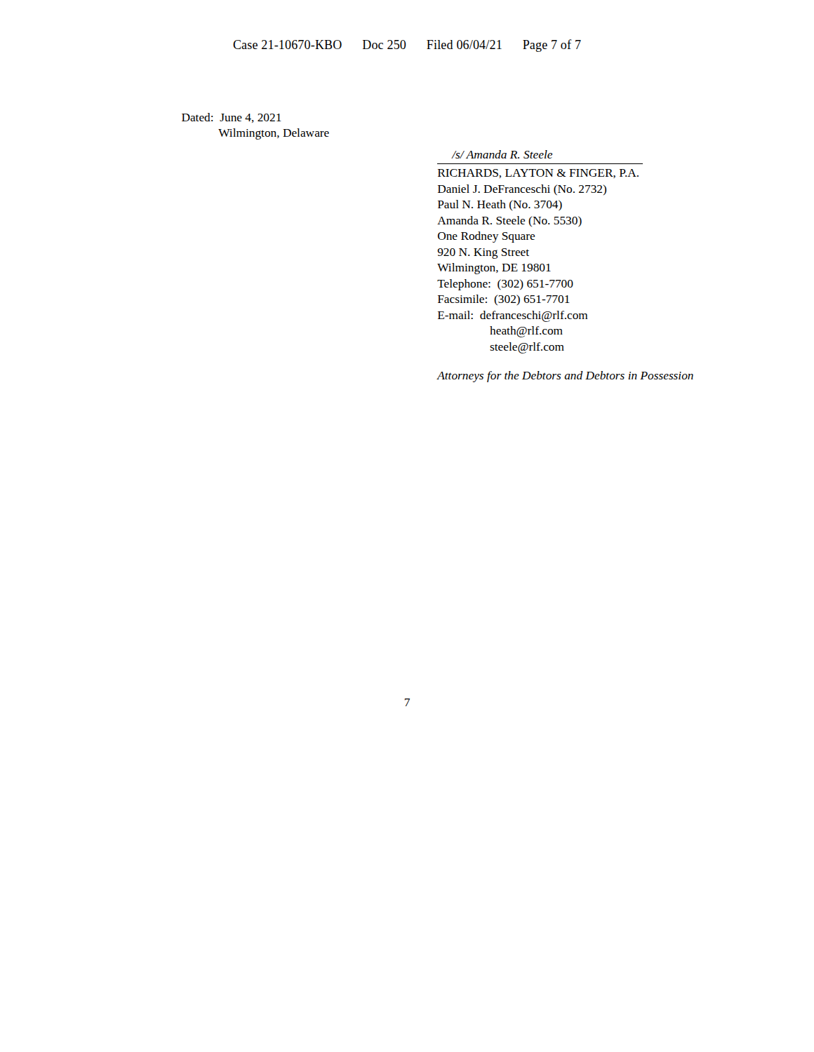Case 21-10670-KBO Doc 250 Filed 06/04/21 Page 7 of 7
Dated: June 4, 2021
Wilmington, Delaware
/s/ Amanda R. Steele
RICHARDS, LAYTON & FINGER, P.A.
Daniel J. DeFranceschi (No. 2732)
Paul N. Heath (No. 3704)
Amanda R. Steele (No. 5530)
One Rodney Square
920 N. King Street
Wilmington, DE 19801
Telephone: (302) 651-7700
Facsimile: (302) 651-7701
E-mail: defranceschi@rlf.com
heath@rlf.com
steele@rlf.com
Attorneys for the Debtors and Debtors in Possession
7